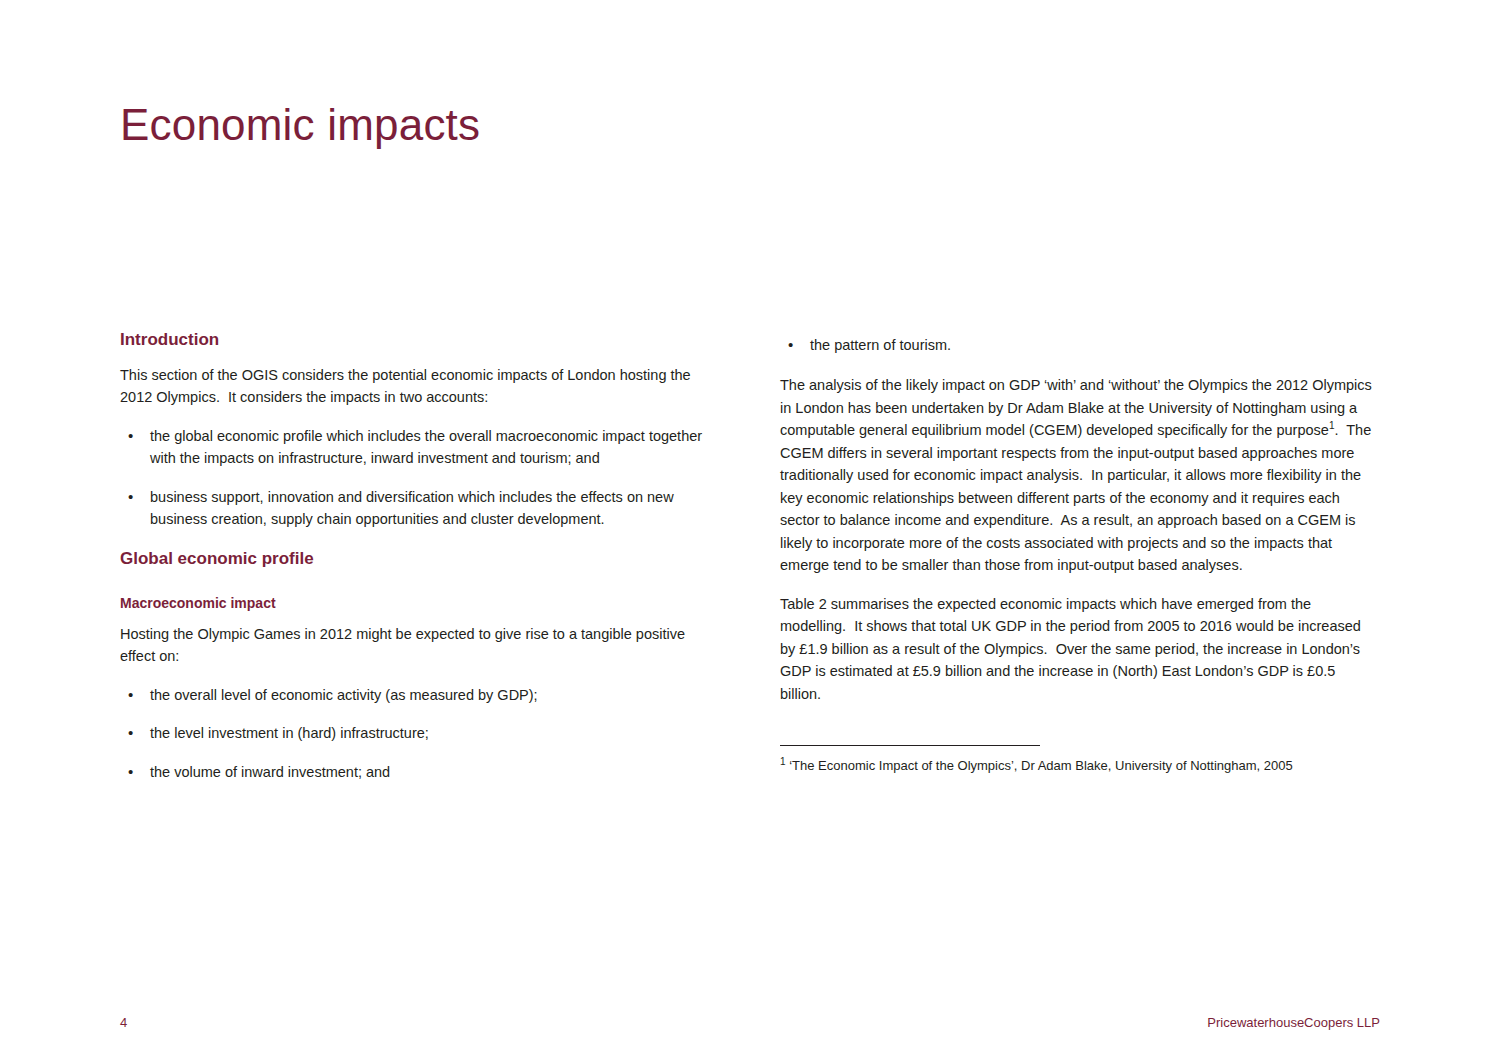Economic impacts
Introduction
This section of the OGIS considers the potential economic impacts of London hosting the 2012 Olympics. It considers the impacts in two accounts:
the global economic profile which includes the overall macroeconomic impact together with the impacts on infrastructure, inward investment and tourism; and
business support, innovation and diversification which includes the effects on new business creation, supply chain opportunities and cluster development.
Global economic profile
Macroeconomic impact
Hosting the Olympic Games in 2012 might be expected to give rise to a tangible positive effect on:
the overall level of economic activity (as measured by GDP);
the level investment in (hard) infrastructure;
the volume of inward investment; and
the pattern of tourism.
The analysis of the likely impact on GDP ‘with’ and ‘without’ the Olympics the 2012 Olympics in London has been undertaken by Dr Adam Blake at the University of Nottingham using a computable general equilibrium model (CGEM) developed specifically for the purpose1. The CGEM differs in several important respects from the input-output based approaches more traditionally used for economic impact analysis. In particular, it allows more flexibility in the key economic relationships between different parts of the economy and it requires each sector to balance income and expenditure. As a result, an approach based on a CGEM is likely to incorporate more of the costs associated with projects and so the impacts that emerge tend to be smaller than those from input-output based analyses.
Table 2 summarises the expected economic impacts which have emerged from the modelling. It shows that total UK GDP in the period from 2005 to 2016 would be increased by £1.9 billion as a result of the Olympics. Over the same period, the increase in London’s GDP is estimated at £5.9 billion and the increase in (North) East London’s GDP is £0.5 billion.
1 ‘The Economic Impact of the Olympics’, Dr Adam Blake, University of Nottingham, 2005
4 PricewaterhouseCoopers LLP